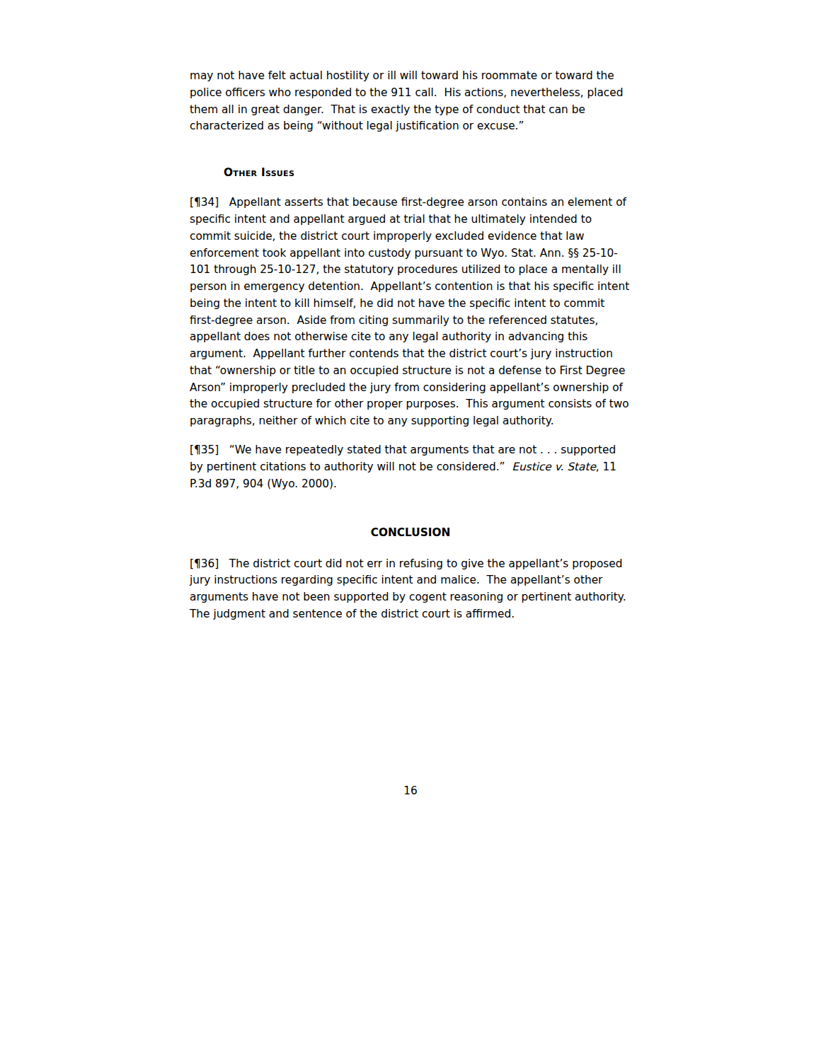may not have felt actual hostility or ill will toward his roommate or toward the police officers who responded to the 911 call. His actions, nevertheless, placed them all in great danger. That is exactly the type of conduct that can be characterized as being “without legal justification or excuse.”
Other Issues
[¶34] Appellant asserts that because first-degree arson contains an element of specific intent and appellant argued at trial that he ultimately intended to commit suicide, the district court improperly excluded evidence that law enforcement took appellant into custody pursuant to Wyo. Stat. Ann. §§ 25-10-101 through 25-10-127, the statutory procedures utilized to place a mentally ill person in emergency detention. Appellant’s contention is that his specific intent being the intent to kill himself, he did not have the specific intent to commit first-degree arson. Aside from citing summarily to the referenced statutes, appellant does not otherwise cite to any legal authority in advancing this argument. Appellant further contends that the district court’s jury instruction that “ownership or title to an occupied structure is not a defense to First Degree Arson” improperly precluded the jury from considering appellant’s ownership of the occupied structure for other proper purposes. This argument consists of two paragraphs, neither of which cite to any supporting legal authority.
[¶35] “We have repeatedly stated that arguments that are not . . . supported by pertinent citations to authority will not be considered.” Eustice v. State, 11 P.3d 897, 904 (Wyo. 2000).
CONCLUSION
[¶36] The district court did not err in refusing to give the appellant’s proposed jury instructions regarding specific intent and malice. The appellant’s other arguments have not been supported by cogent reasoning or pertinent authority. The judgment and sentence of the district court is affirmed.
16